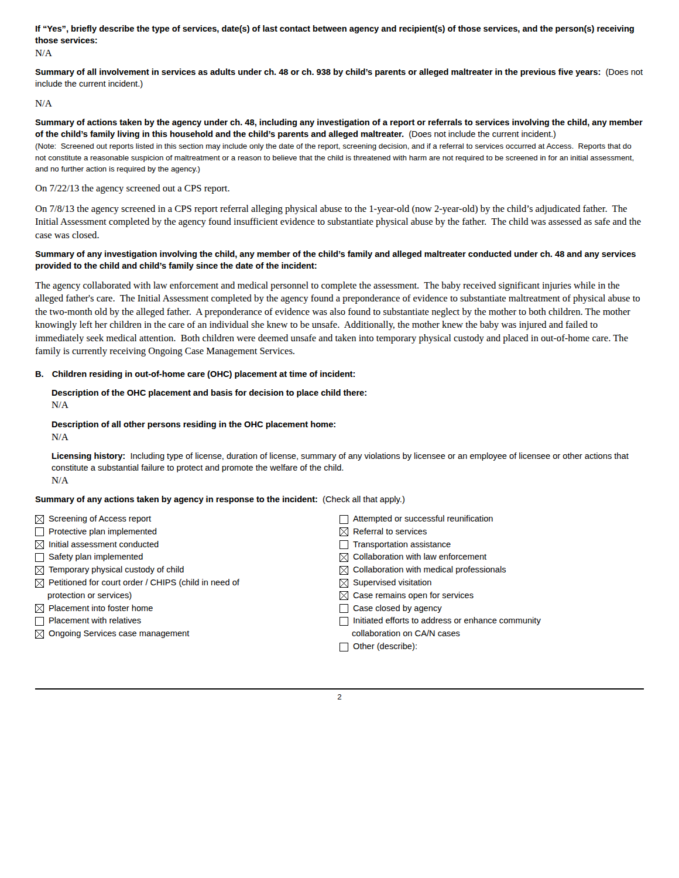If “Yes”, briefly describe the type of services, date(s) of last contact between agency and recipient(s) of those services, and the person(s) receiving those services:
N/A
Summary of all involvement in services as adults under ch. 48 or ch. 938 by child’s parents or alleged maltreater in the previous five years: (Does not include the current incident.)
N/A
Summary of actions taken by the agency under ch. 48, including any investigation of a report or referrals to services involving the child, any member of the child’s family living in this household and the child’s parents and alleged maltreater. (Does not include the current incident.)
(Note: Screened out reports listed in this section may include only the date of the report, screening decision, and if a referral to services occurred at Access. Reports that do not constitute a reasonable suspicion of maltreatment or a reason to believe that the child is threatened with harm are not required to be screened in for an initial assessment, and no further action is required by the agency.)
On 7/22/13 the agency screened out a CPS report.
On 7/8/13 the agency screened in a CPS report referral alleging physical abuse to the 1-year-old (now 2-year-old) by the child’s adjudicated father. The Initial Assessment completed by the agency found insufficient evidence to substantiate physical abuse by the father. The child was assessed as safe and the case was closed.
Summary of any investigation involving the child, any member of the child’s family and alleged maltreater conducted under ch. 48 and any services provided to the child and child’s family since the date of the incident:
The agency collaborated with law enforcement and medical personnel to complete the assessment. The baby received significant injuries while in the alleged father's care. The Initial Assessment completed by the agency found a preponderance of evidence to substantiate maltreatment of physical abuse to the two-month old by the alleged father. A preponderance of evidence was also found to substantiate neglect by the mother to both children. The mother knowingly left her children in the care of an individual she knew to be unsafe. Additionally, the mother knew the baby was injured and failed to immediately seek medical attention. Both children were deemed unsafe and taken into temporary physical custody and placed in out-of-home care. The family is currently receiving Ongoing Case Management Services.
B. Children residing in out-of-home care (OHC) placement at time of incident:
Description of the OHC placement and basis for decision to place child there:
N/A
Description of all other persons residing in the OHC placement home:
N/A
Licensing history: Including type of license, duration of license, summary of any violations by licensee or an employee of licensee or other actions that constitute a substantial failure to protect and promote the welfare of the child.
N/A
Summary of any actions taken by agency in response to the incident: (Check all that apply.)
| Screening of Access report | Attempted or successful reunification |
| Protective plan implemented | Referral to services |
| Initial assessment conducted | Transportation assistance |
| Safety plan implemented | Collaboration with law enforcement |
| Temporary physical custody of child | Collaboration with medical professionals |
| Petitioned for court order / CHIPS (child in need of | Supervised visitation |
| protection or services) | Case remains open for services |
| Placement into foster home | Case closed by agency |
| Placement with relatives | Initiated efforts to address or enhance community |
| Ongoing Services case management | collaboration on CA/N cases |
| | Other (describe): |
2